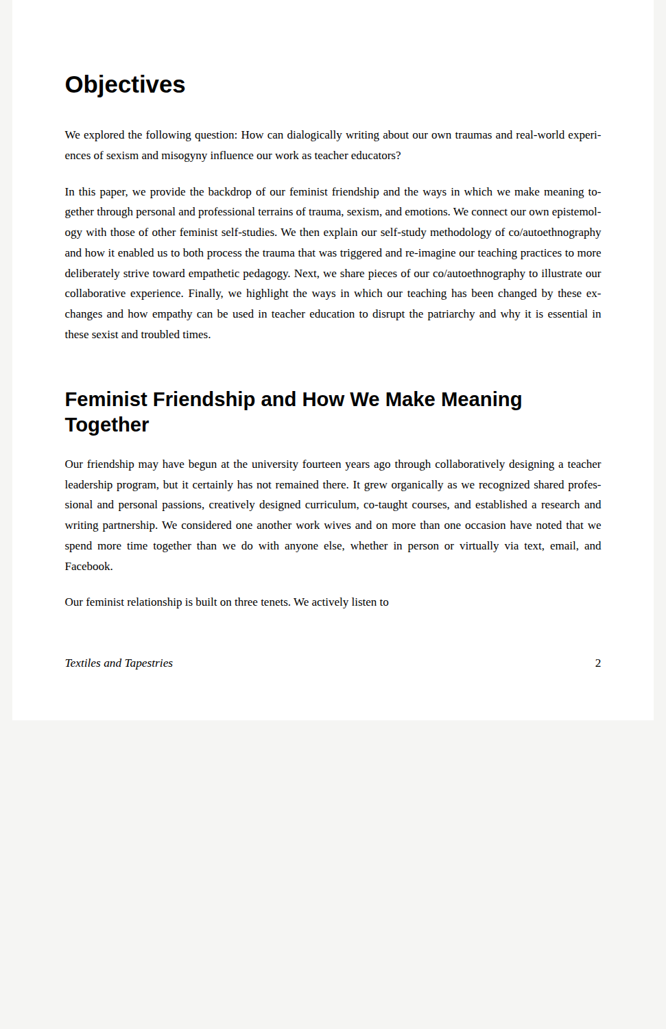Objectives
We explored the following question: How can dialogically writing about our own traumas and real-world experiences of sexism and misogyny influence our work as teacher educators?
In this paper, we provide the backdrop of our feminist friendship and the ways in which we make meaning together through personal and professional terrains of trauma, sexism, and emotions. We connect our own epistemology with those of other feminist self-studies. We then explain our self-study methodology of co/autoethnography and how it enabled us to both process the trauma that was triggered and re-imagine our teaching practices to more deliberately strive toward empathetic pedagogy. Next, we share pieces of our co/autoethnography to illustrate our collaborative experience. Finally, we highlight the ways in which our teaching has been changed by these exchanges and how empathy can be used in teacher education to disrupt the patriarchy and why it is essential in these sexist and troubled times.
Feminist Friendship and How We Make Meaning Together
Our friendship may have begun at the university fourteen years ago through collaboratively designing a teacher leadership program, but it certainly has not remained there. It grew organically as we recognized shared professional and personal passions, creatively designed curriculum, co-taught courses, and established a research and writing partnership. We considered one another work wives and on more than one occasion have noted that we spend more time together than we do with anyone else, whether in person or virtually via text, email, and Facebook.
Our feminist relationship is built on three tenets. We actively listen to
Textiles and Tapestries 2